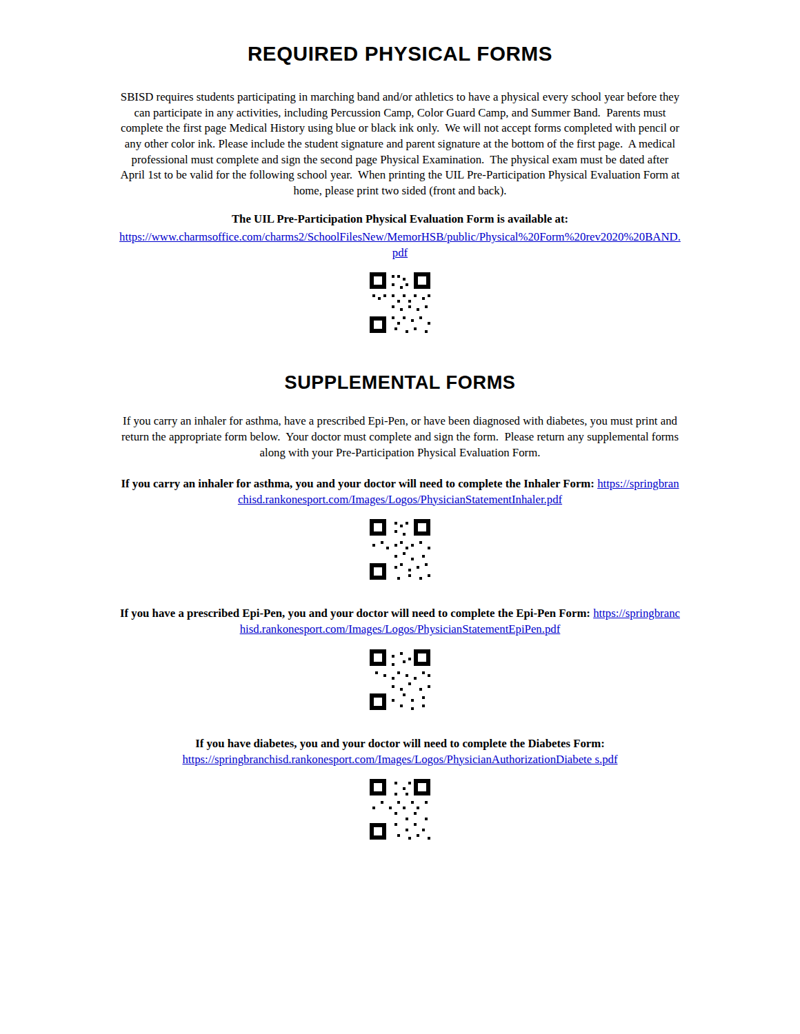REQUIRED PHYSICAL FORMS
SBISD requires students participating in marching band and/or athletics to have a physical every school year before they can participate in any activities, including Percussion Camp, Color Guard Camp, and Summer Band. Parents must complete the first page Medical History using blue or black ink only. We will not accept forms completed with pencil or any other color ink. Please include the student signature and parent signature at the bottom of the first page. A medical professional must complete and sign the second page Physical Examination. The physical exam must be dated after April 1st to be valid for the following school year. When printing the UIL Pre-Participation Physical Evaluation Form at home, please print two sided (front and back).
The UIL Pre-Participation Physical Evaluation Form is available at:
https://www.charmsoffice.com/charms2/SchoolFilesNew/MemorHSB/public/Physical%20Form%20rev2020%20BAND.pdf
SUPPLEMENTAL FORMS
If you carry an inhaler for asthma, have a prescribed Epi-Pen, or have been diagnosed with diabetes, you must print and return the appropriate form below. Your doctor must complete and sign the form. Please return any supplemental forms along with your Pre-Participation Physical Evaluation Form.
If you carry an inhaler for asthma, you and your doctor will need to complete the Inhaler Form: https://springbranchisd.rankonesport.com/Images/Logos/PhysicianStatementInhaler.pdf
If you have a prescribed Epi-Pen, you and your doctor will need to complete the Epi-Pen Form: https://springbranchisd.rankonesport.com/Images/Logos/PhysicianStatementEpiPen.pdf
If you have diabetes, you and your doctor will need to complete the Diabetes Form:
https://springbranchisd.rankonesport.com/Images/Logos/PhysicianAuthorizationDiabete s.pdf